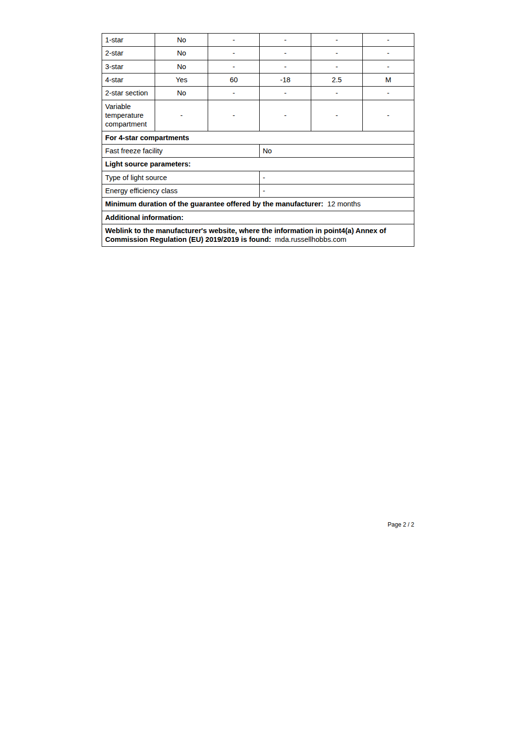| 1-star | No | - | - | - | - |
| 2-star | No | - | - | - | - |
| 3-star | No | - | - | - | - |
| 4-star | Yes | 60 | -18 | 2.5 | M |
| 2-star section | No | - | - | - | - |
| Variable temperature compartment | - | - | - | - | - |
| For 4-star compartments |
| Fast freeze facility | No |
| Light source parameters: |
| Type of light source | - |
| Energy efficiency class | - |
| Minimum duration of the guarantee offered by the manufacturer: 12 months |
| Additional information: |
| Weblink to the manufacturer's website, where the information in point4(a) Annex of Commission Regulation (EU) 2019/2019 is found: mda.russellhobbs.com |
Page 2 / 2